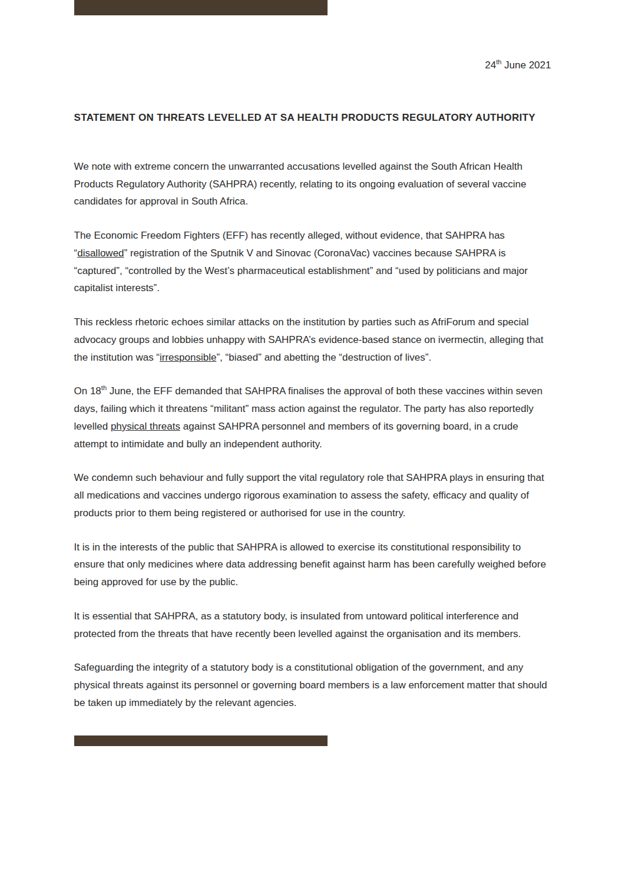24th June 2021
STATEMENT ON THREATS LEVELLED AT SA HEALTH PRODUCTS REGULATORY AUTHORITY
We note with extreme concern the unwarranted accusations levelled against the South African Health Products Regulatory Authority (SAHPRA) recently, relating to its ongoing evaluation of several vaccine candidates for approval in South Africa.
The Economic Freedom Fighters (EFF) has recently alleged, without evidence, that SAHPRA has “disallowed” registration of the Sputnik V and Sinovac (CoronaVac) vaccines because SAHPRA is “captured”, “controlled by the West’s pharmaceutical establishment” and “used by politicians and major capitalist interests”.
This reckless rhetoric echoes similar attacks on the institution by parties such as AfriForum and special advocacy groups and lobbies unhappy with SAHPRA’s evidence-based stance on ivermectin, alleging that the institution was “irresponsible”, “biased” and abetting the “destruction of lives”.
On 18th June, the EFF demanded that SAHPRA finalises the approval of both these vaccines within seven days, failing which it threatens “militant” mass action against the regulator. The party has also reportedly levelled physical threats against SAHPRA personnel and members of its governing board, in a crude attempt to intimidate and bully an independent authority.
We condemn such behaviour and fully support the vital regulatory role that SAHPRA plays in ensuring that all medications and vaccines undergo rigorous examination to assess the safety, efficacy and quality of products prior to them being registered or authorised for use in the country.
It is in the interests of the public that SAHPRA is allowed to exercise its constitutional responsibility to ensure that only medicines where data addressing benefit against harm has been carefully weighed before being approved for use by the public.
It is essential that SAHPRA, as a statutory body, is insulated from untoward political interference and protected from the threats that have recently been levelled against the organisation and its members.
Safeguarding the integrity of a statutory body is a constitutional obligation of the government, and any physical threats against its personnel or governing board members is a law enforcement matter that should be taken up immediately by the relevant agencies.